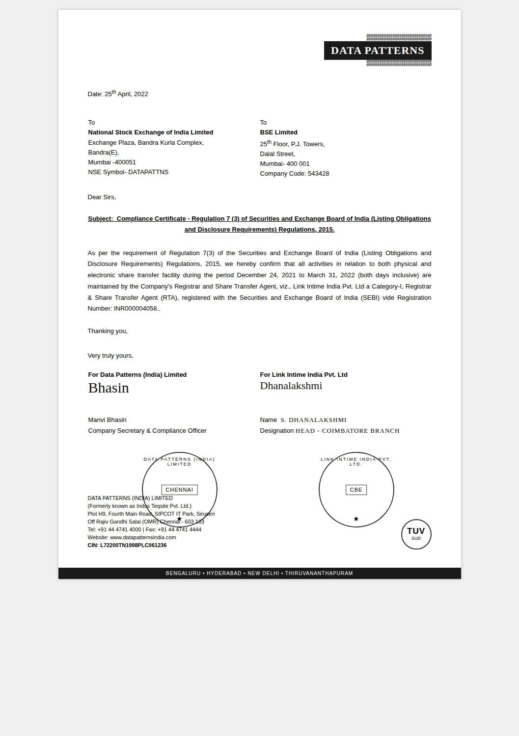##############################
##############################
DATA PATTERNS
##############################
##############################
Date: 25th April, 2022
| To National Stock Exchange of India Limited Exchange Plaza, Bandra Kurla Complex, Bandra(E), Mumbai -400051 NSE Symbol- DATAPATTNS | To BSE Limited 25 th Floor, P.J. Towers, Dalal Street, Mumbai- 400 001 Company Code: 543428 |
Dear Sirs,
Subject: Compliance Certificate - Regulation 7 (3) of Securities and Exchange Board of India (Listing Obligations and Disclosure Requirements) Regulations, 2015.
As per the requirement of Regulation 7(3) of the Securities and Exchange Board of India (Listing Obligations and Disclosure Requirements) Regulations, 2015, we hereby confirm that all activities in relation to both physical and electronic share transfer facility during the period December 24, 2021 to March 31, 2022 (both days inclusive) are maintained by the Company's Registrar and Share Transfer Agent, viz., Link Intime India Pvt. Ltd a Category-I, Registrar & Share Transfer Agent (RTA), registered with the Securities and Exchange Board of India (SEBI) vide Registration Number: INR000004058..
Thanking you,
Very truly yours,
| For Data Patterns (India) Limited | For Link Intime India Pvt. Ltd |
| Bhasin | Dhanalakshmi |
| Manvi Bhasin Company Secretary & Compliance Officer | Name S. DHANALAKSHMI Designation HEAD - COIMBATORE BRANCH |
| DATA PATTERNS (INDIA) LIMITED CHENNAI ★ | LINK INTIME INDIA PVT. LTD. CBE ★ |
DATA PATTERNS (INDIA) LIMITED
(Formerly known as Indus Teqsite Pvt. Ltd.)
Plot H9, Fourth Main Road, SIPCOT IT Park, Siruseri
Off Rajiv Gandhi Salai (OMR) Chennai - 603 103
Tel: +91 44 4741 4000 | Fax: +91 44 4741 4444
Website: www.datapatternsindia.com
CIN: L72200TN1998PLC061236
TUV
SUD
BENGALURU • HYDERABAD • NEW DELHI • THIRUVANANTHAPURAM